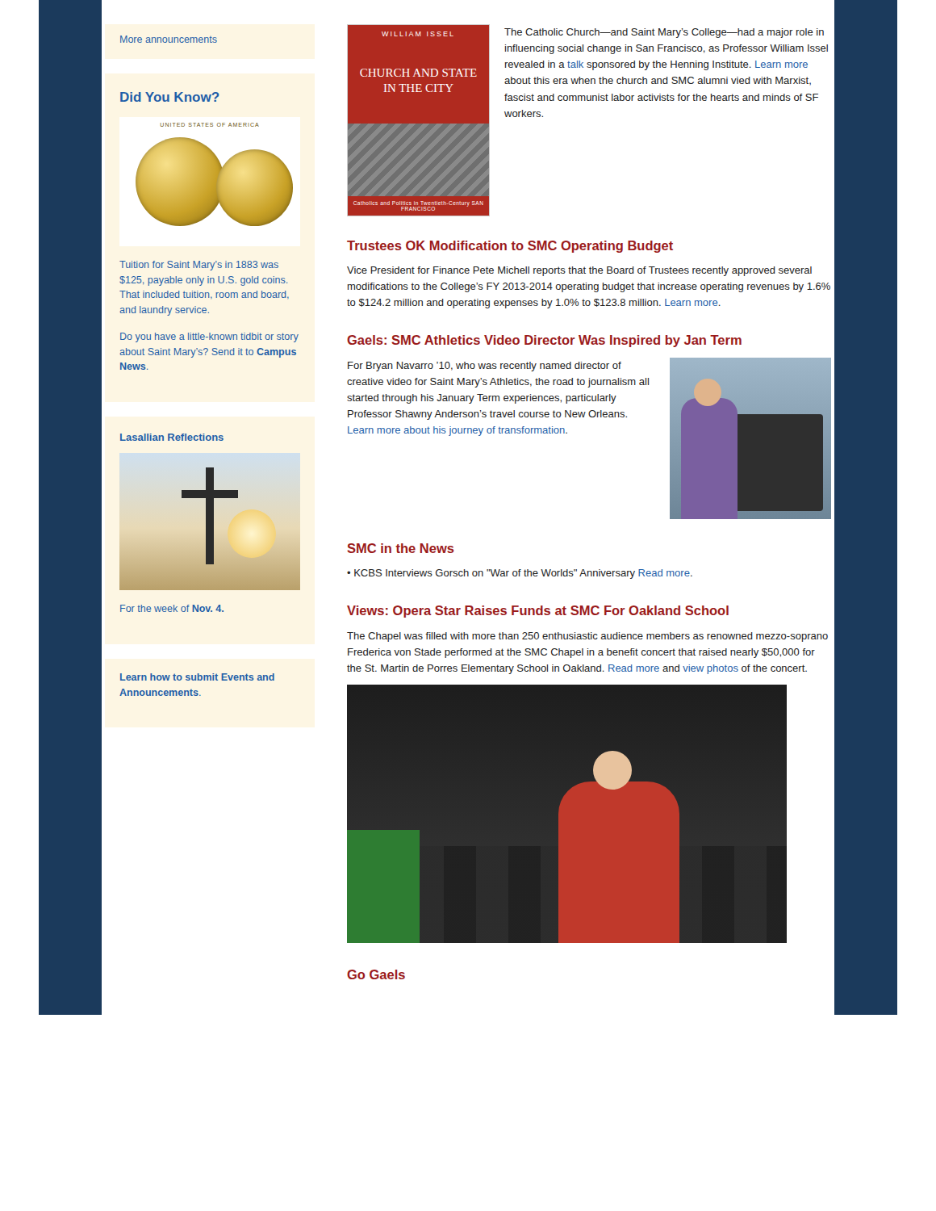More announcements
Did You Know?
UNITED STATES OF AMERICA
Tuition for Saint Mary’s in 1883 was $125, payable only in U.S. gold coins. That included tuition, room and board, and laundry service.
Do you have a little-known tidbit or story about Saint Mary’s? Send it to Campus News.
Lasallian Reflections
For the week of Nov. 4.
Learn how to submit Events and Announcements.
WILLIAM ISSEL
CHURCH AND STATE
IN THE CITY
Catholics and Politics in Twentieth-Century SAN FRANCISCO
The Catholic Church—and Saint Mary’s College—had a major role in influencing social change in San Francisco, as Professor William Issel revealed in a talk sponsored by the Henning Institute. Learn more about this era when the church and SMC alumni vied with Marxist, fascist and communist labor activists for the hearts and minds of SF workers.
Trustees OK Modification to SMC Operating Budget
Vice President for Finance Pete Michell reports that the Board of Trustees recently approved several modifications to the College’s FY 2013-2014 operating budget that increase operating revenues by 1.6% to $124.2 million and operating expenses by 1.0% to $123.8 million. Learn more.
Gaels: SMC Athletics Video Director Was Inspired by Jan Term
For Bryan Navarro ’10, who was recently named director of creative video for Saint Mary’s Athletics, the road to journalism all started through his January Term experiences, particularly Professor Shawny Anderson’s travel course to New Orleans. Learn more about his journey of transformation.
SMC in the News
• KCBS Interviews Gorsch on "War of the Worlds" Anniversary Read more.
Views: Opera Star Raises Funds at SMC For Oakland School
The Chapel was filled with more than 250 enthusiastic audience members as renowned mezzo-soprano Frederica von Stade performed at the SMC Chapel in a benefit concert that raised nearly $50,000 for the St. Martin de Porres Elementary School in Oakland. Read more and view photos of the concert.
Go Gaels